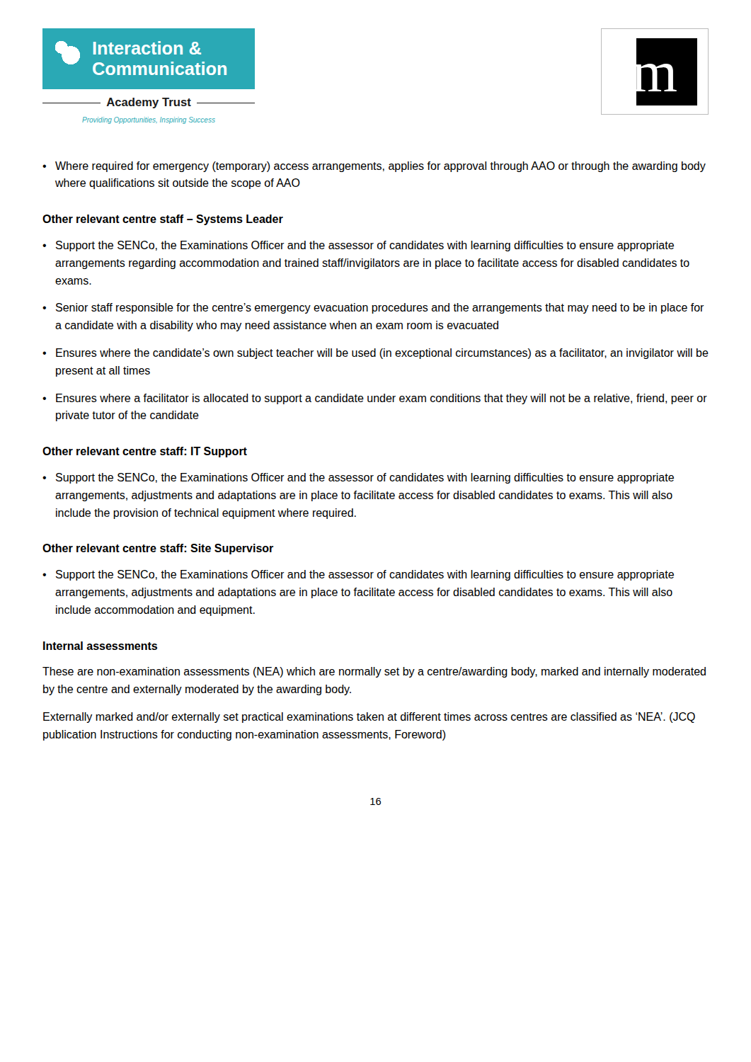Interaction &
Communication
Academy Trust
Providing Opportunities, Inspiring Success
m
Where required for emergency (temporary) access arrangements, applies for approval through AAO or through the awarding body where qualifications sit outside the scope of AAO
Other relevant centre staff – Systems Leader
Support the SENCo, the Examinations Officer and the assessor of candidates with learning difficulties to ensure appropriate arrangements regarding accommodation and trained staff/invigilators are in place to facilitate access for disabled candidates to exams.
Senior staff responsible for the centre’s emergency evacuation procedures and the arrangements that may need to be in place for a candidate with a disability who may need assistance when an exam room is evacuated
Ensures where the candidate’s own subject teacher will be used (in exceptional circumstances) as a facilitator, an invigilator will be present at all times
Ensures where a facilitator is allocated to support a candidate under exam conditions that they will not be a relative, friend, peer or private tutor of the candidate
Other relevant centre staff: IT Support
Support the SENCo, the Examinations Officer and the assessor of candidates with learning difficulties to ensure appropriate arrangements, adjustments and adaptations are in place to facilitate access for disabled candidates to exams. This will also include the provision of technical equipment where required.
Other relevant centre staff: Site Supervisor
Support the SENCo, the Examinations Officer and the assessor of candidates with learning difficulties to ensure appropriate arrangements, adjustments and adaptations are in place to facilitate access for disabled candidates to exams. This will also include accommodation and equipment.
Internal assessments
These are non-examination assessments (NEA) which are normally set by a centre/awarding body, marked and internally moderated by the centre and externally moderated by the awarding body.
Externally marked and/or externally set practical examinations taken at different times across centres are classified as ‘NEA’. (JCQ publication Instructions for conducting non-examination assessments, Foreword)
16